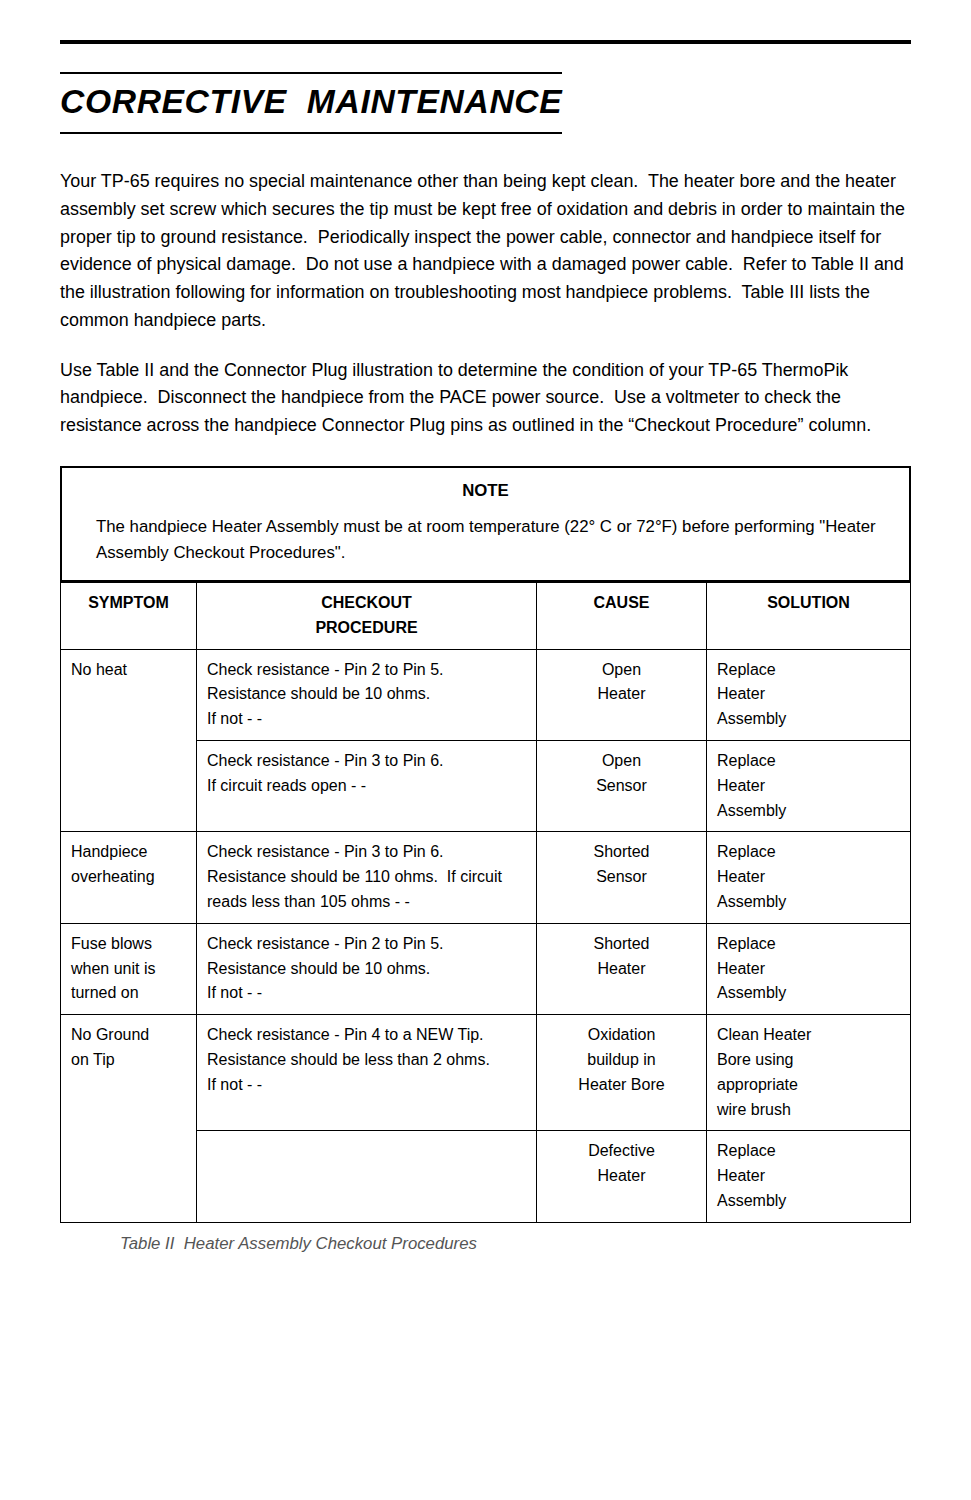CORRECTIVE MAINTENANCE
Your TP-65 requires no special maintenance other than being kept clean. The heater bore and the heater assembly set screw which secures the tip must be kept free of oxidation and debris in order to maintain the proper tip to ground resistance. Periodically inspect the power cable, connector and handpiece itself for evidence of physical damage. Do not use a handpiece with a damaged power cable. Refer to Table II and the illustration following for information on troubleshooting most handpiece problems. Table III lists the common handpiece parts.
Use Table II and the Connector Plug illustration to determine the condition of your TP-65 ThermoPik handpiece. Disconnect the handpiece from the PACE power source. Use a voltmeter to check the resistance across the handpiece Connector Plug pins as outlined in the “Checkout Procedure” column.
NOTE
The handpiece Heater Assembly must be at room temperature (22° C or 72°F) before performing "Heater Assembly Checkout Procedures".
| SYMPTOM | CHECKOUT PROCEDURE | CAUSE | SOLUTION |
| --- | --- | --- | --- |
| No heat | Check resistance - Pin 2 to Pin 5. Resistance should be 10 ohms. If not - - | Open Heater | Replace Heater Assembly |
| Check resistance - Pin 3 to Pin 6. If circuit reads open - - | Open Sensor | Replace Heater Assembly |
| Handpiece overheating | Check resistance - Pin 3 to Pin 6. Resistance should be 110 ohms. If circuit reads less than 105 ohms - - | Shorted Sensor | Replace Heater Assembly |
| Fuse blows when unit is turned on | Check resistance - Pin 2 to Pin 5. Resistance should be 10 ohms. If not - - | Shorted Heater | Replace Heater Assembly |
| No Ground on Tip | Check resistance - Pin 4 to a NEW Tip. Resistance should be less than 2 ohms. If not - - | Oxidation buildup in Heater Bore | Clean Heater Bore using appropriate wire brush |
| | Defective Heater | Replace Heater Assembly |
Table II Heater Assembly Checkout Procedures